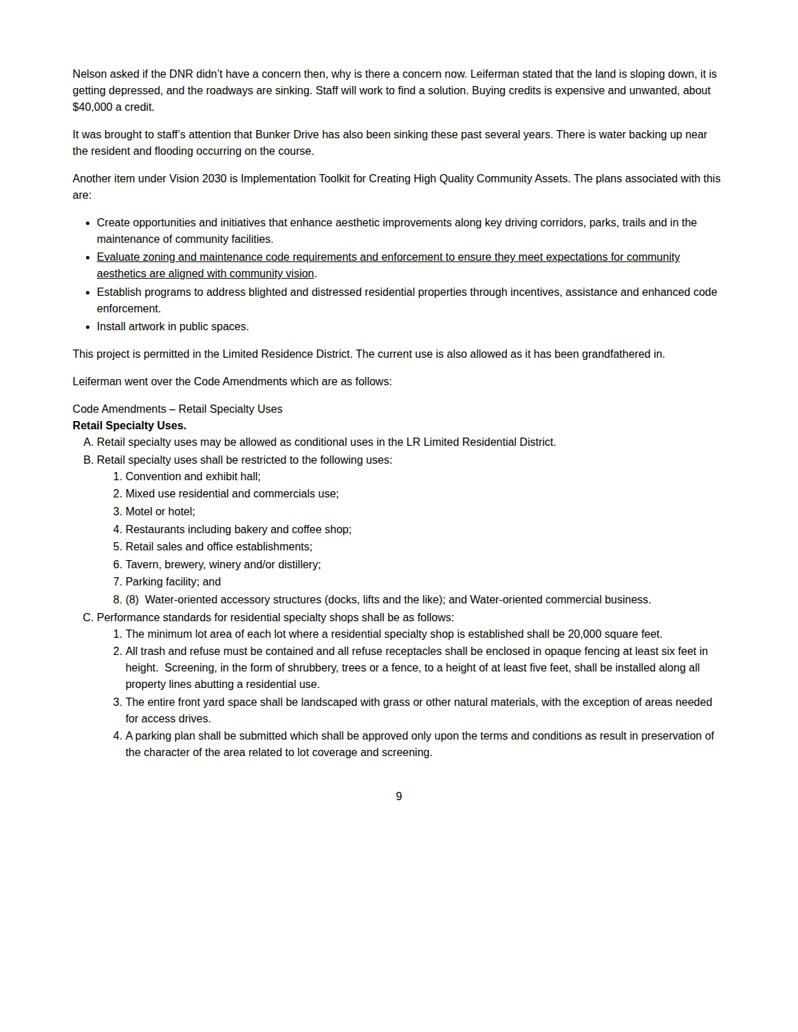Nelson asked if the DNR didn’t have a concern then, why is there a concern now. Leiferman stated that the land is sloping down, it is getting depressed, and the roadways are sinking. Staff will work to find a solution. Buying credits is expensive and unwanted, about $40,000 a credit.
It was brought to staff’s attention that Bunker Drive has also been sinking these past several years. There is water backing up near the resident and flooding occurring on the course.
Another item under Vision 2030 is Implementation Toolkit for Creating High Quality Community Assets. The plans associated with this are:
Create opportunities and initiatives that enhance aesthetic improvements along key driving corridors, parks, trails and in the maintenance of community facilities.
Evaluate zoning and maintenance code requirements and enforcement to ensure they meet expectations for community aesthetics are aligned with community vision.
Establish programs to address blighted and distressed residential properties through incentives, assistance and enhanced code enforcement.
Install artwork in public spaces.
This project is permitted in the Limited Residence District. The current use is also allowed as it has been grandfathered in.
Leiferman went over the Code Amendments which are as follows:
Code Amendments – Retail Specialty Uses
Retail Specialty Uses.
Retail specialty uses may be allowed as conditional uses in the LR Limited Residential District.
Retail specialty uses shall be restricted to the following uses:
Convention and exhibit hall;
Mixed use residential and commercials use;
Motel or hotel;
Restaurants including bakery and coffee shop;
Retail sales and office establishments;
Tavern, brewery, winery and/or distillery;
Parking facility; and
(8) Water-oriented accessory structures (docks, lifts and the like); and Water-oriented commercial business.
Performance standards for residential specialty shops shall be as follows:
The minimum lot area of each lot where a residential specialty shop is established shall be 20,000 square feet.
All trash and refuse must be contained and all refuse receptacles shall be enclosed in opaque fencing at least six feet in height. Screening, in the form of shrubbery, trees or a fence, to a height of at least five feet, shall be installed along all property lines abutting a residential use.
The entire front yard space shall be landscaped with grass or other natural materials, with the exception of areas needed for access drives.
A parking plan shall be submitted which shall be approved only upon the terms and conditions as result in preservation of the character of the area related to lot coverage and screening.
9